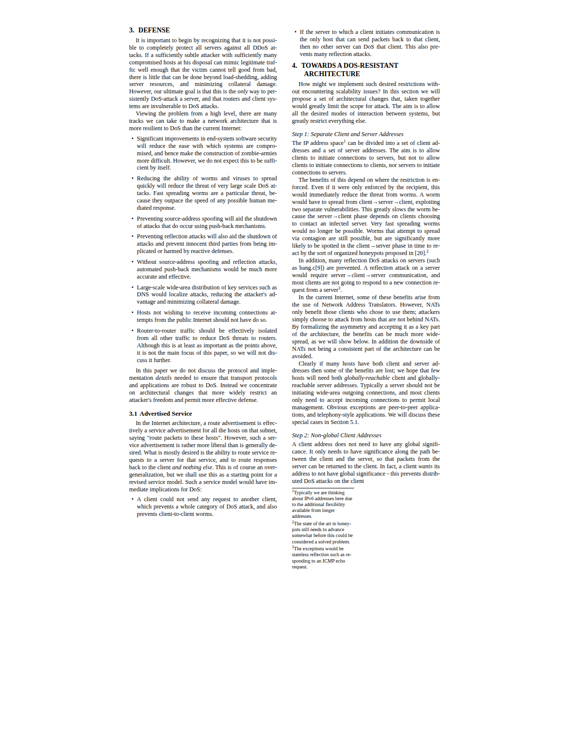3. DEFENSE
It is important to begin by recognizing that it is not possible to completely protect all servers against all DDoS attacks. If a sufficiently subtle attacker with sufficiently many compromised hosts at his disposal can mimic legitimate traffic well enough that the victim cannot tell good from bad, there is little that can be done beyond load-shedding, adding server resources, and minimizing collateral damage. However, our ultimate goal is that this is the only way to persistently DoS-attack a server, and that routers and client systems are invulnerable to DoS attacks.
Viewing the problem from a high level, there are many tracks we can take to make a network architecture that is more resilient to DoS than the current Internet:
Significant improvements in end-system software security will reduce the ease with which systems are compromised, and hence make the construction of zombie-armies more difficult. However, we do not expect this to be sufficient by itself.
Reducing the ability of worms and viruses to spread quickly will reduce the threat of very large scale DoS attacks. Fast spreading worms are a particular threat, because they outpace the speed of any possible human mediated response.
Preventing source-address spoofing will aid the shutdown of attacks that do occur using push-back mechanisms.
Preventing reflection attacks will also aid the shutdown of attacks and prevent innocent third parties from being implicated or harmed by reactive defenses.
Without source-address spoofing and reflection attacks, automated push-back mechanisms would be much more accurate and effective.
Large-scale wide-area distribution of key services such as DNS would localize attacks, reducing the attacker's advantage and minimizing collateral damage.
Hosts not wishing to receive incoming connections attempts from the public Internet should not have do so.
Router-to-router traffic should be effectively isolated from all other traffic to reduce DoS threats to routers. Although this is at least as important as the points above, it is not the main focus of this paper, so we will not discuss it further.
In this paper we do not discuss the protocol and implementation details needed to ensure that transport protocols and applications are robust to DoS. Instead we concentrate on architectural changes that more widely restrict an attacker's freedom and permit more effective defense.
3.1 Advertised Service
In the Internet architecture, a route advertisement is effectively a service advertisement for all the hosts on that subnet, saying "route packets to these hosts". However, such a service advertisement is rather more liberal than is generally desired. What is mostly desired is the ability to route service requests to a server for that service, and to route responses back to the client and nothing else. This is of course an over-generalization, but we shall use this as a starting point for a revised service model. Such a service model would have immediate implications for DoS:
A client could not send any request to another client, which prevents a whole category of DoS attack, and also prevents client-to-client worms.
If the server to which a client initiates communication is the only host that can send packets back to that client, then no other server can DoS that client. This also prevents many reflection attacks.
4. TOWARDS A DOS-RESISTANT
ARCHITECTURE
How might we implement such desired restrictions without encountering scalability issues? In this section we will propose a set of architectural changes that, taken together would greatly limit the scope for attack. The aim is to allow all the desired modes of interaction between systems, but greatly restrict everything else.
Step 1: Separate Client and Server Addresses
The IP address space1 can be divided into a set of client addresses and a set of server addresses. The aim is to allow clients to initiate connections to servers, but not to allow clients to initiate connections to clients, nor servers to initiate connections to servers.
The benefits of this depend on where the restriction is enforced. Even if it were only enforced by the recipient, this would immediately reduce the threat from worms. A worm would have to spread from client→server→client, exploiting two separate vulnerabilities. This greatly slows the worm because the server→client phase depends on clients choosing to contact an infected server. Very fast spreading worms would no longer be possible. Worms that attempt to spread via contagion are still possible, but are significantly more likely to be spotted in the client→server phase in time to react by the sort of organized honeypots proposed in [20].2
In addition, many reflection DoS attacks on servers (such as bang.c[9]) are prevented. A reflection attack on a server would require server→client→server communication, and most clients are not going to respond to a new connection request from a server3.
In the current Internet, some of these benefits arise from the use of Network Address Translators. However, NATs only benefit those clients who chose to use them; attackers simply choose to attack from hosts that are not behind NATs. By formalizing the asymmetry and accepting it as a key part of the architecture, the benefits can be much more widespread, as we will show below. In addition the downside of NATs not being a consistent part of the architecture can be avoided.
Clearly if many hosts have both client and server addresses then some of the benefits are lost; we hope that few hosts will need both globally-reachable client and globally-reachable server addresses. Typically a server should not be initiating wide-area outgoing connections, and most clients only need to accept incoming connections to permit local management. Obvious exceptions are peer-to-peer applications, and telephony-style applications. We will discuss these special cases in Section 5.1.
Step 2: Non-global Client Addresses
A client address does not need to have any global significance. It only needs to have significance along the path between the client and the server, so that packets from the server can be returned to the client. In fact, a client wants its address to not have global significance - this prevents distributed DoS attacks on the client
1Typically we are thinking about IPv6 addresses here due to the additional flexibility available from longer addresses.
2The state of the art in honeypots still needs to advance somewhat before this could be considered a solved problem.
3The exceptions would be stateless reflection such as responding to an ICMP echo request.